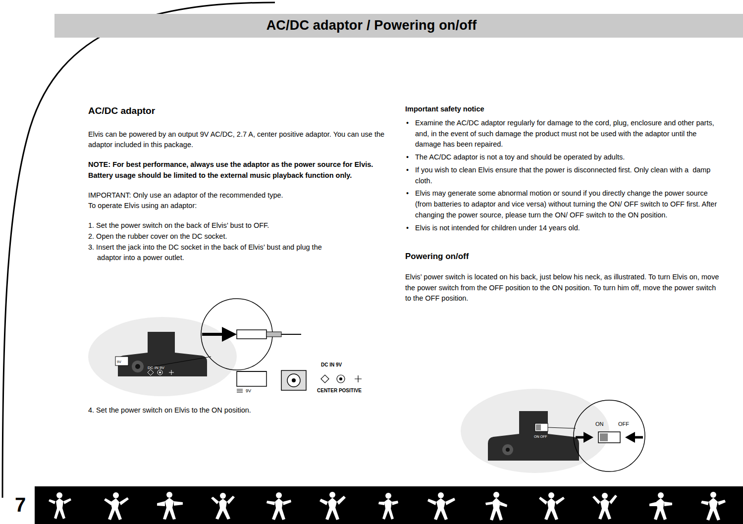AC/DC adaptor / Powering on/off
AC/DC adaptor
Elvis can be powered by an output 9V AC/DC, 2.7 A, center positive adaptor. You can use the adaptor included in this package.
NOTE: For best performance, always use the adaptor as the power source for Elvis. Battery usage should be limited to the external music playback function only.
IMPORTANT: Only use an adaptor of the recommended type.
To operate Elvis using an adaptor:
1. Set the power switch on the back of Elvis’ bust to OFF.
2. Open the rubber cover on the DC socket.
3. Insert the jack into the DC socket in the back of Elvis’ bust and plug the
adaptor into a power outlet.
9V DC IN 9V 9V DC IN 9V CENTER POSITIVE
4. Set the power switch on Elvis to the ON position.
Important safety notice
Examine the AC/DC adaptor regularly for damage to the cord, plug, enclosure and other parts, and, in the event of such damage the product must not be used with the adaptor until the damage has been repaired.
The AC/DC adaptor is not a toy and should be operated by adults.
If you wish to clean Elvis ensure that the power is disconnected first. Only clean with a damp cloth.
Elvis may generate some abnormal motion or sound if you directly change the power source (from batteries to adaptor and vice versa) without turning the ON/ OFF switch to OFF first. After changing the power source, please turn the ON/ OFF switch to the ON position.
Elvis is not intended for children under 14 years old.
Powering on/off
Elvis’ power switch is located on his back, just below his neck, as illustrated. To turn Elvis on, move the power switch from the OFF position to the ON position. To turn him off, move the power switch to the OFF position.
ON OFF ON OFF
7